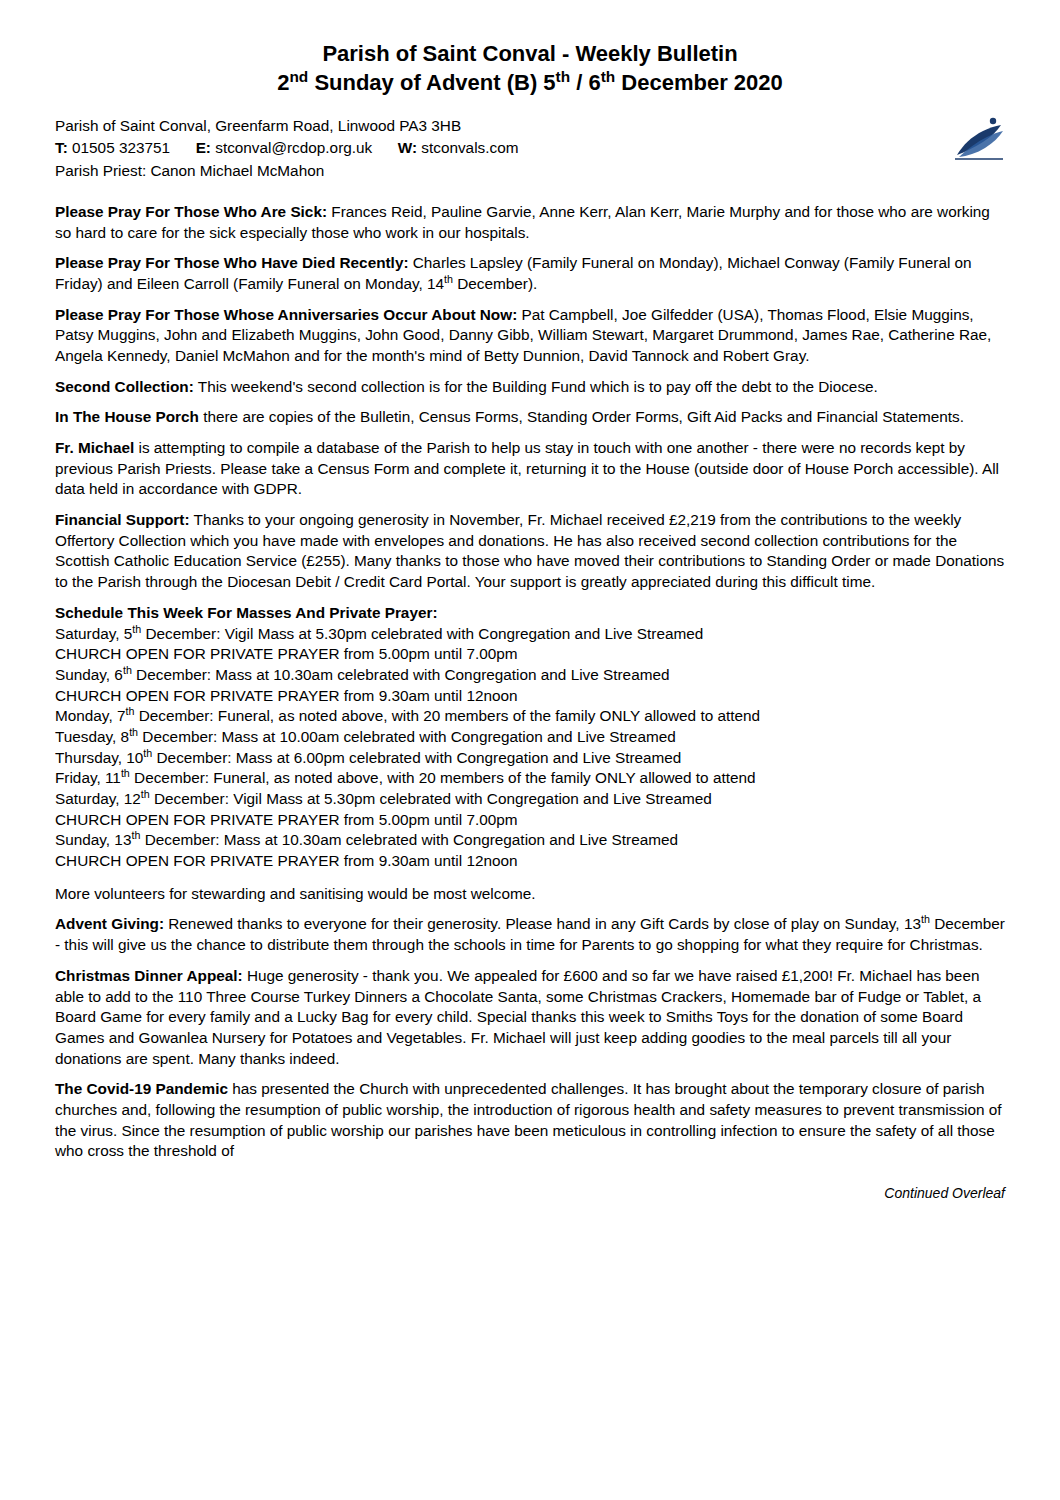Parish of Saint Conval - Weekly Bulletin
2nd Sunday of Advent (B) 5th / 6th December 2020
Parish of Saint Conval, Greenfarm Road, Linwood PA3 3HB
T: 01505 323751 E: stconval@rcdop.org.uk W: stconvals.com
Parish Priest: Canon Michael McMahon
Please Pray For Those Who Are Sick: Frances Reid, Pauline Garvie, Anne Kerr, Alan Kerr, Marie Murphy and for those who are working so hard to care for the sick especially those who work in our hospitals.
Please Pray For Those Who Have Died Recently: Charles Lapsley (Family Funeral on Monday), Michael Conway (Family Funeral on Friday) and Eileen Carroll (Family Funeral on Monday, 14th December).
Please Pray For Those Whose Anniversaries Occur About Now: Pat Campbell, Joe Gilfedder (USA), Thomas Flood, Elsie Muggins, Patsy Muggins, John and Elizabeth Muggins, John Good, Danny Gibb, William Stewart, Margaret Drummond, James Rae, Catherine Rae, Angela Kennedy, Daniel McMahon and for the month's mind of Betty Dunnion, David Tannock and Robert Gray.
Second Collection: This weekend's second collection is for the Building Fund which is to pay off the debt to the Diocese.
In The House Porch there are copies of the Bulletin, Census Forms, Standing Order Forms, Gift Aid Packs and Financial Statements.
Fr. Michael is attempting to compile a database of the Parish to help us stay in touch with one another - there were no records kept by previous Parish Priests. Please take a Census Form and complete it, returning it to the House (outside door of House Porch accessible). All data held in accordance with GDPR.
Financial Support: Thanks to your ongoing generosity in November, Fr. Michael received £2,219 from the contributions to the weekly Offertory Collection which you have made with envelopes and donations. He has also received second collection contributions for the Scottish Catholic Education Service (£255). Many thanks to those who have moved their contributions to Standing Order or made Donations to the Parish through the Diocesan Debit / Credit Card Portal. Your support is greatly appreciated during this difficult time.
Schedule This Week For Masses And Private Prayer:
Saturday, 5th December: Vigil Mass at 5.30pm celebrated with Congregation and Live Streamed
CHURCH OPEN FOR PRIVATE PRAYER from 5.00pm until 7.00pm
Sunday, 6th December: Mass at 10.30am celebrated with Congregation and Live Streamed
CHURCH OPEN FOR PRIVATE PRAYER from 9.30am until 12noon
Monday, 7th December: Funeral, as noted above, with 20 members of the family ONLY allowed to attend
Tuesday, 8th December: Mass at 10.00am celebrated with Congregation and Live Streamed
Thursday, 10th December: Mass at 6.00pm celebrated with Congregation and Live Streamed
Friday, 11th December: Funeral, as noted above, with 20 members of the family ONLY allowed to attend
Saturday, 12th December: Vigil Mass at 5.30pm celebrated with Congregation and Live Streamed
CHURCH OPEN FOR PRIVATE PRAYER from 5.00pm until 7.00pm
Sunday, 13th December: Mass at 10.30am celebrated with Congregation and Live Streamed
CHURCH OPEN FOR PRIVATE PRAYER from 9.30am until 12noon
More volunteers for stewarding and sanitising would be most welcome.
Advent Giving: Renewed thanks to everyone for their generosity. Please hand in any Gift Cards by close of play on Sunday, 13th December - this will give us the chance to distribute them through the schools in time for Parents to go shopping for what they require for Christmas.
Christmas Dinner Appeal: Huge generosity - thank you. We appealed for £600 and so far we have raised £1,200! Fr. Michael has been able to add to the 110 Three Course Turkey Dinners a Chocolate Santa, some Christmas Crackers, Homemade bar of Fudge or Tablet, a Board Game for every family and a Lucky Bag for every child. Special thanks this week to Smiths Toys for the donation of some Board Games and Gowanlea Nursery for Potatoes and Vegetables. Fr. Michael will just keep adding goodies to the meal parcels till all your donations are spent. Many thanks indeed.
The Covid-19 Pandemic has presented the Church with unprecedented challenges. It has brought about the temporary closure of parish churches and, following the resumption of public worship, the introduction of rigorous health and safety measures to prevent transmission of the virus. Since the resumption of public worship our parishes have been meticulous in controlling infection to ensure the safety of all those who cross the threshold of
Continued Overleaf